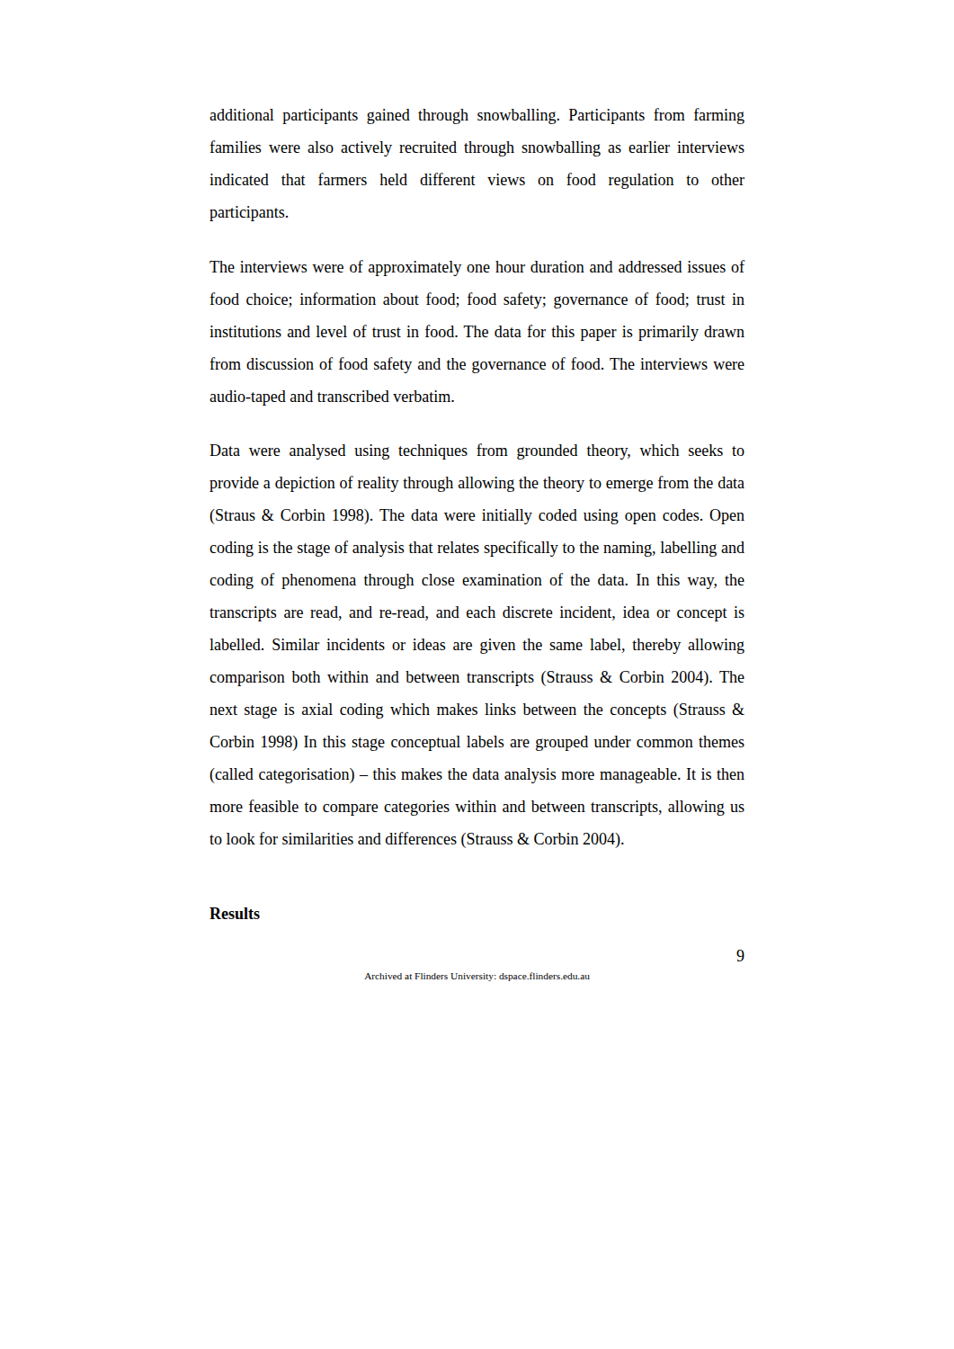additional participants gained through snowballing. Participants from farming families were also actively recruited through snowballing as earlier interviews indicated that farmers held different views on food regulation to other participants.
The interviews were of approximately one hour duration and addressed issues of food choice; information about food; food safety; governance of food; trust in institutions and level of trust in food. The data for this paper is primarily drawn from discussion of food safety and the governance of food. The interviews were audio-taped and transcribed verbatim.
Data were analysed using techniques from grounded theory, which seeks to provide a depiction of reality through allowing the theory to emerge from the data (Straus & Corbin 1998). The data were initially coded using open codes. Open coding is the stage of analysis that relates specifically to the naming, labelling and coding of phenomena through close examination of the data. In this way, the transcripts are read, and re-read, and each discrete incident, idea or concept is labelled. Similar incidents or ideas are given the same label, thereby allowing comparison both within and between transcripts (Strauss & Corbin 2004). The next stage is axial coding which makes links between the concepts (Strauss & Corbin 1998) In this stage conceptual labels are grouped under common themes (called categorisation) – this makes the data analysis more manageable. It is then more feasible to compare categories within and between transcripts, allowing us to look for similarities and differences (Strauss & Corbin 2004).
Results
9
Archived at Flinders University: dspace.flinders.edu.au